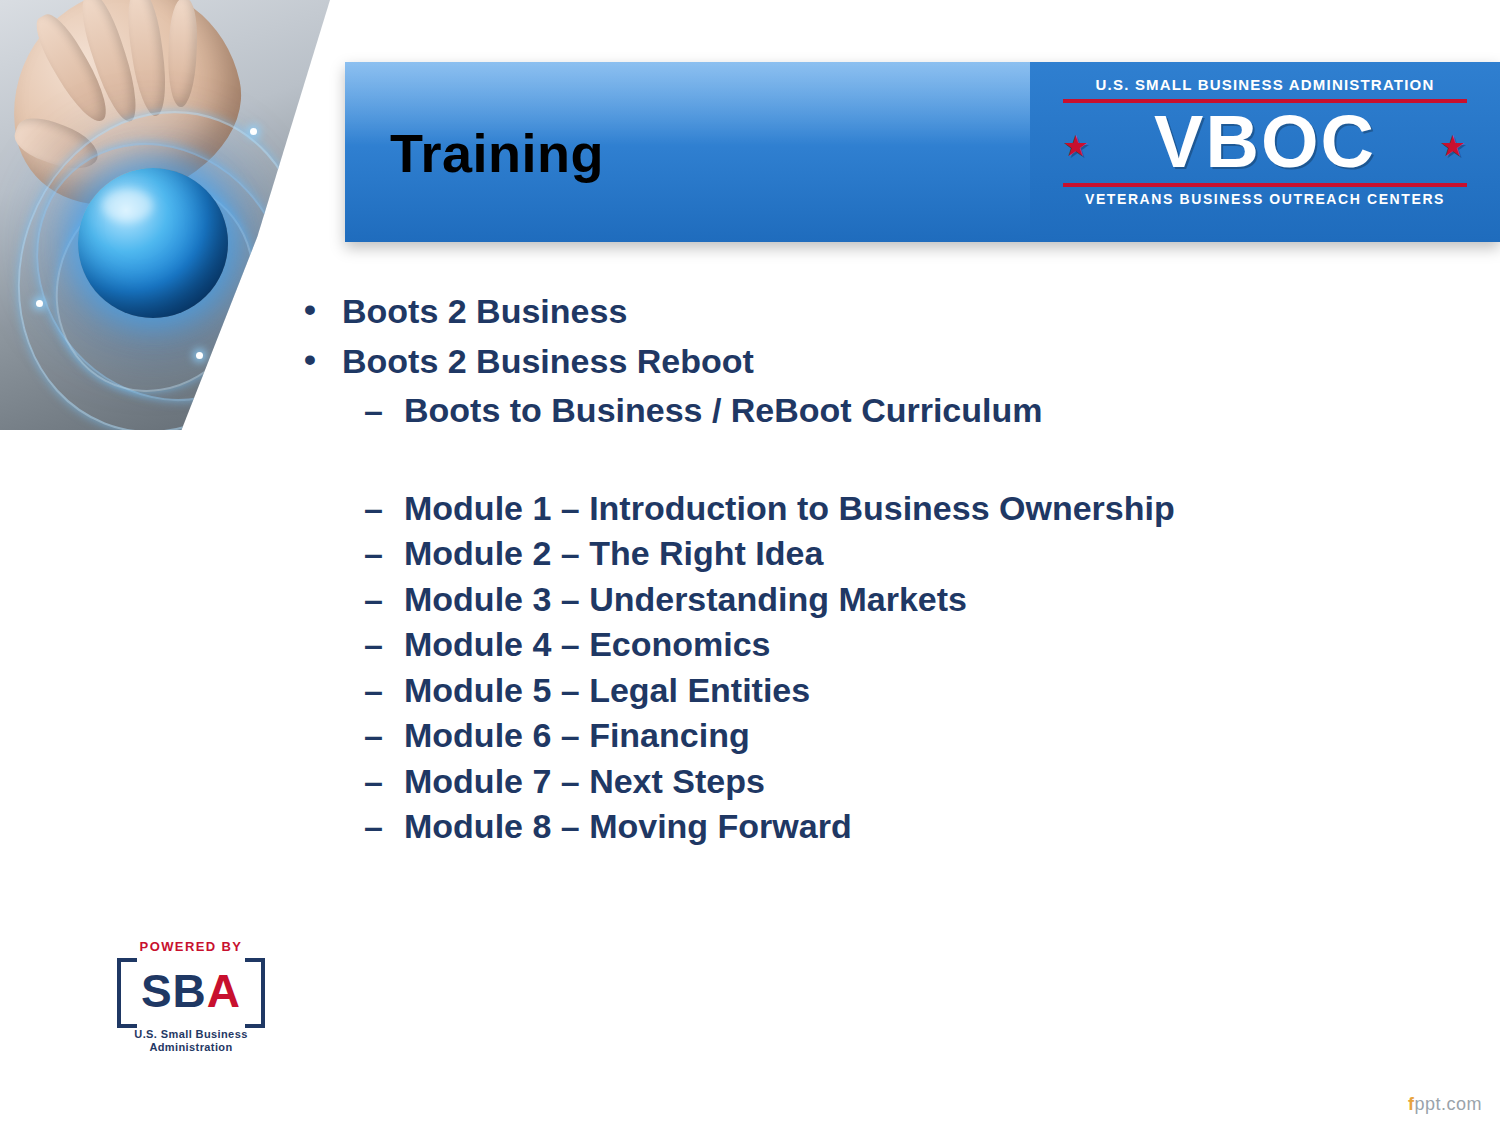Training
U.S. SMALL BUSINESS ADMINISTRATION
★ VBOC ★
VETERANS BUSINESS OUTREACH CENTERS
Boots 2 Business
Boots 2 Business Reboot
Boots to Business / ReBoot Curriculum
Module 1 – Introduction to Business Ownership
Module 2 – The Right Idea
Module 3 – Understanding Markets
Module 4 – Economics
Module 5 – Legal Entities
Module 6 – Financing
Module 7 – Next Steps
Module 8 – Moving Forward
POWERED BY
SBA
U.S. Small Business
Administration
fppt.com